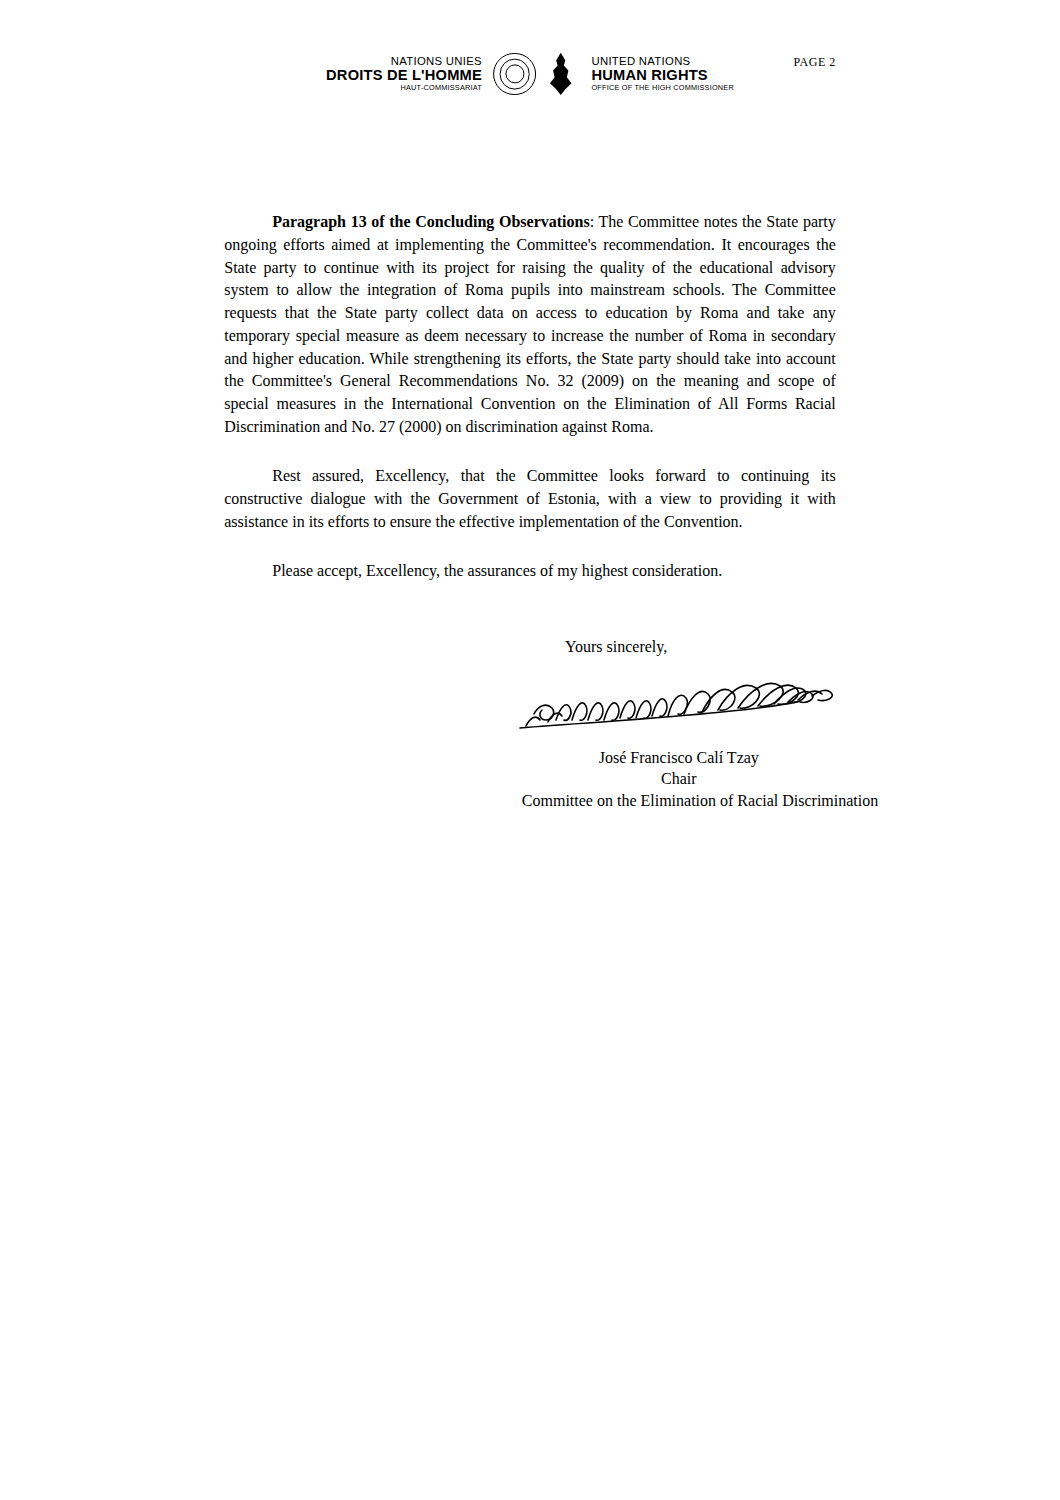PAGE 2
NATIONS UNIES
DROITS DE L'HOMME
HAUT-COMMISSARIAT
UNITED NATIONS
HUMAN RIGHTS
OFFICE OF THE HIGH COMMISSIONER
Paragraph 13 of the Concluding Observations: The Committee notes the State party ongoing efforts aimed at implementing the Committee's recommendation. It encourages the State party to continue with its project for raising the quality of the educational advisory system to allow the integration of Roma pupils into mainstream schools. The Committee requests that the State party collect data on access to education by Roma and take any temporary special measure as deem necessary to increase the number of Roma in secondary and higher education. While strengthening its efforts, the State party should take into account the Committee's General Recommendations No. 32 (2009) on the meaning and scope of special measures in the International Convention on the Elimination of All Forms Racial Discrimination and No. 27 (2000) on discrimination against Roma.
Rest assured, Excellency, that the Committee looks forward to continuing its constructive dialogue with the Government of Estonia, with a view to providing it with assistance in its efforts to ensure the effective implementation of the Convention.
Please accept, Excellency, the assurances of my highest consideration.
Yours sincerely,
José Francisco Calí Tzay
Chair
Committee on the Elimination of Racial Discrimination